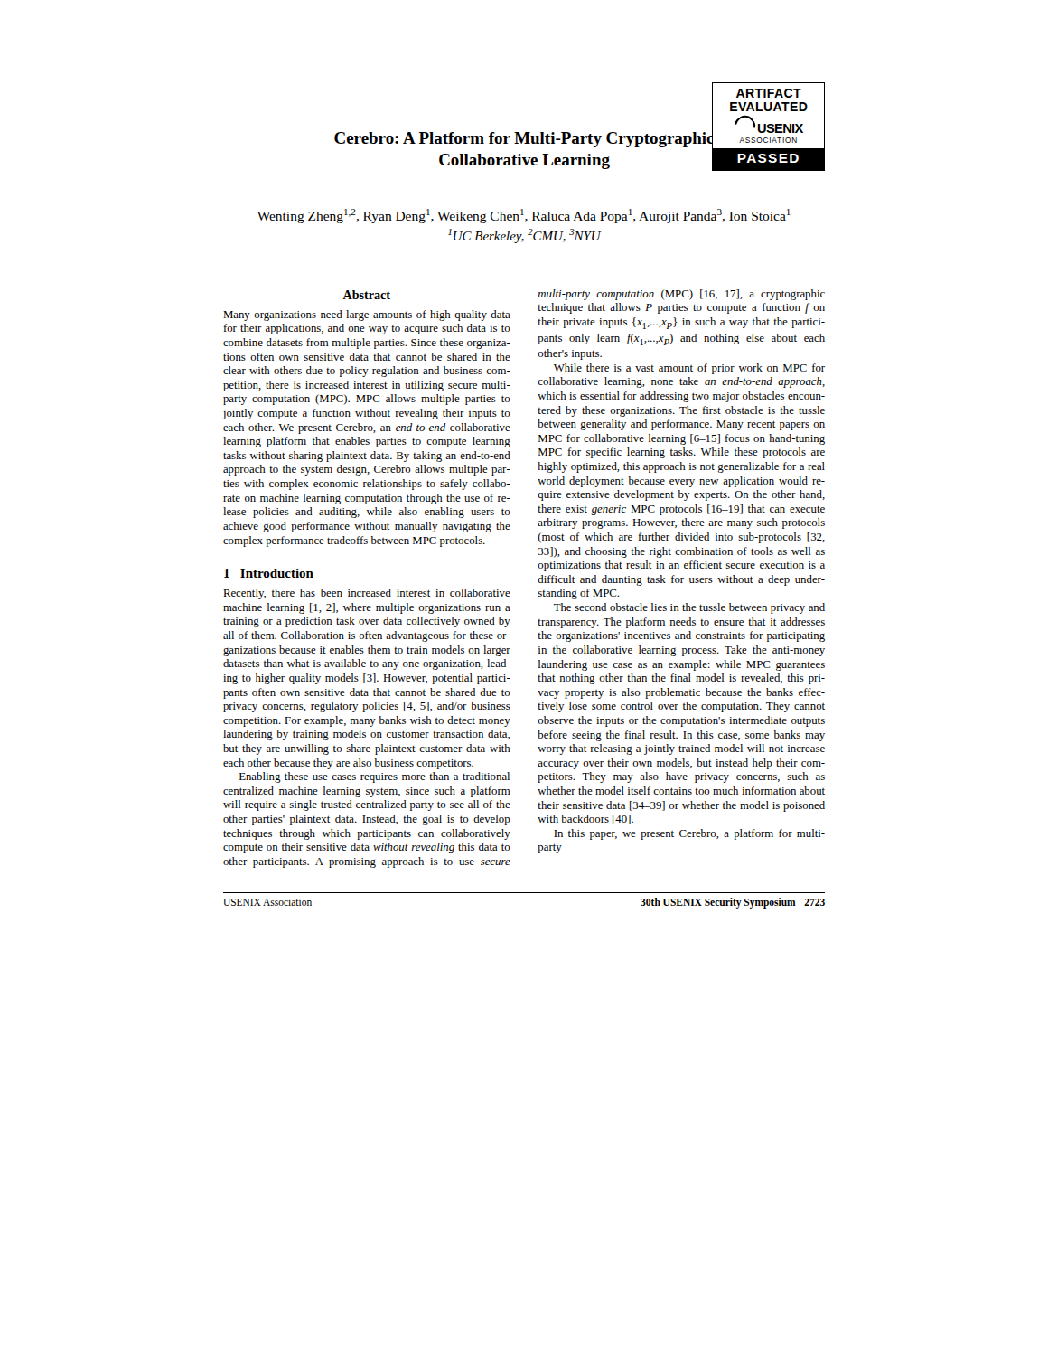ARTIFACT
EVALUATED
USENIX
ASSOCIATION
PASSED
Cerebro: A Platform for Multi-Party Cryptographic
Collaborative Learning
Wenting Zheng1,2, Ryan Deng1, Weikeng Chen1, Raluca Ada Popa1, Aurojit Panda3, Ion Stoica1
1UC Berkeley, 2CMU, 3NYU
Abstract
Many organizations need large amounts of high quality data for their applications, and one way to acquire such data is to combine datasets from multiple parties. Since these organizations often own sensitive data that cannot be shared in the clear with others due to policy regulation and business competition, there is increased interest in utilizing secure multi-party computation (MPC). MPC allows multiple parties to jointly compute a function without revealing their inputs to each other. We present Cerebro, an end-to-end collaborative learning platform that enables parties to compute learning tasks without sharing plaintext data. By taking an end-to-end approach to the system design, Cerebro allows multiple parties with complex economic relationships to safely collaborate on machine learning computation through the use of release policies and auditing, while also enabling users to achieve good performance without manually navigating the complex performance tradeoffs between MPC protocols.
1 Introduction
Recently, there has been increased interest in collaborative machine learning [1, 2], where multiple organizations run a training or a prediction task over data collectively owned by all of them. Collaboration is often advantageous for these organizations because it enables them to train models on larger datasets than what is available to any one organization, leading to higher quality models [3]. However, potential participants often own sensitive data that cannot be shared due to privacy concerns, regulatory policies [4, 5], and/or business competition. For example, many banks wish to detect money laundering by training models on customer transaction data, but they are unwilling to share plaintext customer data with each other because they are also business competitors.
Enabling these use cases requires more than a traditional centralized machine learning system, since such a platform will require a single trusted centralized party to see all of the other parties' plaintext data. Instead, the goal is to develop techniques through which participants can collaboratively compute on their sensitive data without revealing this data to other participants. A promising approach is to use secure multi-party computation (MPC) [16, 17], a cryptographic technique that allows P parties to compute a function f on their private inputs {x1,...,xP} in such a way that the participants only learn f(x1,...,xP) and nothing else about each other's inputs.
While there is a vast amount of prior work on MPC for collaborative learning, none take an end-to-end approach, which is essential for addressing two major obstacles encountered by these organizations. The first obstacle is the tussle between generality and performance. Many recent papers on MPC for collaborative learning [6–15] focus on hand-tuning MPC for specific learning tasks. While these protocols are highly optimized, this approach is not generalizable for a real world deployment because every new application would require extensive development by experts. On the other hand, there exist generic MPC protocols [16–19] that can execute arbitrary programs. However, there are many such protocols (most of which are further divided into sub-protocols [32, 33]), and choosing the right combination of tools as well as optimizations that result in an efficient secure execution is a difficult and daunting task for users without a deep understanding of MPC.
The second obstacle lies in the tussle between privacy and transparency. The platform needs to ensure that it addresses the organizations' incentives and constraints for participating in the collaborative learning process. Take the anti-money laundering use case as an example: while MPC guarantees that nothing other than the final model is revealed, this privacy property is also problematic because the banks effectively lose some control over the computation. They cannot observe the inputs or the computation's intermediate outputs before seeing the final result. In this case, some banks may worry that releasing a jointly trained model will not increase accuracy over their own models, but instead help their competitors. They may also have privacy concerns, such as whether the model itself contains too much information about their sensitive data [34–39] or whether the model is poisoned with backdoors [40].
In this paper, we present Cerebro, a platform for multi-party
USENIX Association
30th USENIX Security Symposium2723